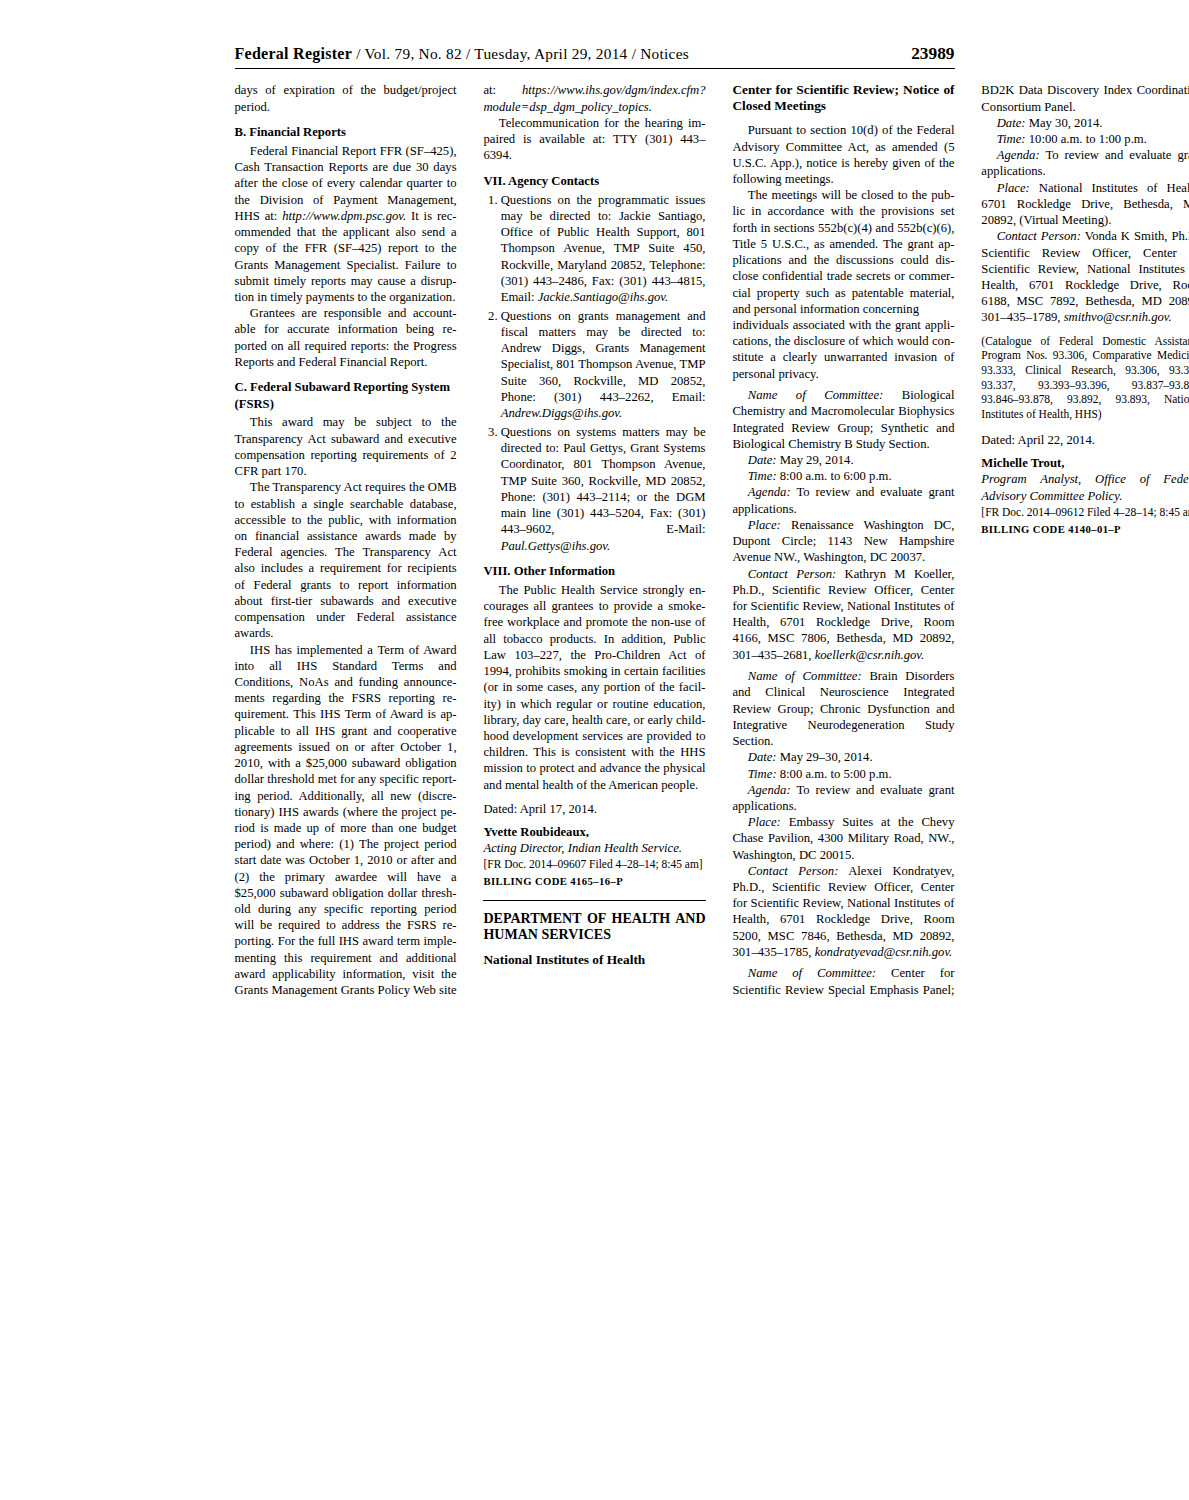Federal Register / Vol. 79, No. 82 / Tuesday, April 29, 2014 / Notices
23989
days of expiration of the budget/project period.
B. Financial Reports
Federal Financial Report FFR (SF–425), Cash Transaction Reports are due 30 days after the close of every calendar quarter to the Division of Payment Management, HHS at: http://www.dpm.psc.gov. It is recommended that the applicant also send a copy of the FFR (SF–425) report to the Grants Management Specialist. Failure to submit timely reports may cause a disruption in timely payments to the organization.
Grantees are responsible and accountable for accurate information being reported on all required reports: the Progress Reports and Federal Financial Report.
C. Federal Subaward Reporting System (FSRS)
This award may be subject to the Transparency Act subaward and executive compensation reporting requirements of 2 CFR part 170.
The Transparency Act requires the OMB to establish a single searchable database, accessible to the public, with information on financial assistance awards made by Federal agencies. The Transparency Act also includes a requirement for recipients of Federal grants to report information about first-tier subawards and executive compensation under Federal assistance awards.
IHS has implemented a Term of Award into all IHS Standard Terms and Conditions, NoAs and funding announcements regarding the FSRS reporting requirement. This IHS Term of Award is applicable to all IHS grant and cooperative agreements issued on or after October 1, 2010, with a $25,000 subaward obligation dollar threshold met for any specific reporting period. Additionally, all new (discretionary) IHS awards (where the project period is made up of more than one budget period) and where: (1) The project period start date was October 1, 2010 or after and (2) the primary awardee will have a $25,000 subaward obligation dollar threshold during any specific reporting period will be required to address the FSRS reporting. For the full IHS award term implementing this requirement and additional award applicability information, visit the Grants Management Grants Policy Web site at: https://www.ihs.gov/dgm/index.cfm?module=dsp_dgm_policy_topics.
Telecommunication for the hearing impaired is available at: TTY (301) 443–6394.
VII. Agency Contacts
Questions on the programmatic issues may be directed to: Jackie Santiago, Office of Public Health Support, 801 Thompson Avenue, TMP Suite 450, Rockville, Maryland 20852, Telephone: (301) 443–2486, Fax: (301) 443–4815, Email: Jackie.Santiago@ihs.gov.
Questions on grants management and fiscal matters may be directed to: Andrew Diggs, Grants Management Specialist, 801 Thompson Avenue, TMP Suite 360, Rockville, MD 20852, Phone: (301) 443–2262, Email: Andrew.Diggs@ihs.gov.
Questions on systems matters may be directed to: Paul Gettys, Grant Systems Coordinator, 801 Thompson Avenue, TMP Suite 360, Rockville, MD 20852, Phone: (301) 443–2114; or the DGM main line (301) 443–5204, Fax: (301) 443–9602, E-Mail: Paul.Gettys@ihs.gov.
VIII. Other Information
The Public Health Service strongly encourages all grantees to provide a smoke-free workplace and promote the non-use of all tobacco products. In addition, Public Law 103–227, the Pro-Children Act of 1994, prohibits smoking in certain facilities (or in some cases, any portion of the facility) in which regular or routine education, library, day care, health care, or early childhood development services are provided to children. This is consistent with the HHS mission to protect and advance the physical and mental health of the American people.
Dated: April 17, 2014.
Yvette Roubideaux,
Acting Director, Indian Health Service.
[FR Doc. 2014–09607 Filed 4–28–14; 8:45 am]
BILLING CODE 4165–16–P
DEPARTMENT OF HEALTH AND HUMAN SERVICES
National Institutes of Health
Center for Scientific Review; Notice of Closed Meetings
Pursuant to section 10(d) of the Federal Advisory Committee Act, as amended (5 U.S.C. App.), notice is hereby given of the following meetings.
The meetings will be closed to the public in accordance with the provisions set forth in sections 552b(c)(4) and 552b(c)(6), Title 5 U.S.C., as amended. The grant applications and the discussions could disclose confidential trade secrets or commercial property such as patentable material, and personal information concerning
individuals associated with the grant applications, the disclosure of which would constitute a clearly unwarranted invasion of personal privacy.
Name of Committee: Biological Chemistry and Macromolecular Biophysics Integrated Review Group; Synthetic and Biological Chemistry B Study Section.
Date: May 29, 2014.
Time: 8:00 a.m. to 6:00 p.m.
Agenda: To review and evaluate grant applications.
Place: Renaissance Washington DC, Dupont Circle; 1143 New Hampshire Avenue NW., Washington, DC 20037.
Contact Person: Kathryn M Koeller, Ph.D., Scientific Review Officer, Center for Scientific Review, National Institutes of Health, 6701 Rockledge Drive, Room 4166, MSC 7806, Bethesda, MD 20892, 301–435–2681, koellerk@csr.nih.gov.
Name of Committee: Brain Disorders and Clinical Neuroscience Integrated Review Group; Chronic Dysfunction and Integrative Neurodegeneration Study Section.
Date: May 29–30, 2014.
Time: 8:00 a.m. to 5:00 p.m.
Agenda: To review and evaluate grant applications.
Place: Embassy Suites at the Chevy Chase Pavilion, 4300 Military Road, NW., Washington, DC 20015.
Contact Person: Alexei Kondratyev, Ph.D., Scientific Review Officer, Center for Scientific Review, National Institutes of Health, 6701 Rockledge Drive, Room 5200, MSC 7846, Bethesda, MD 20892, 301–435–1785, kondratyevad@csr.nih.gov.
Name of Committee: Center for Scientific Review Special Emphasis Panel; BD2K Data Discovery Index Coordination Consortium Panel.
Date: May 30, 2014.
Time: 10:00 a.m. to 1:00 p.m.
Agenda: To review and evaluate grant applications.
Place: National Institutes of Health, 6701 Rockledge Drive, Bethesda, MD 20892, (Virtual Meeting).
Contact Person: Vonda K Smith, Ph.D., Scientific Review Officer, Center for Scientific Review, National Institutes of Health, 6701 Rockledge Drive, Room 6188, MSC 7892, Bethesda, MD 20892, 301–435–1789, smithvo@csr.nih.gov.
(Catalogue of Federal Domestic Assistance Program Nos. 93.306, Comparative Medicine; 93.333, Clinical Research, 93.306, 93.333, 93.337, 93.393–93.396, 93.837–93.844, 93.846–93.878, 93.892, 93.893, National Institutes of Health, HHS)
Dated: April 22, 2014.
Michelle Trout,
Program Analyst, Office of Federal Advisory Committee Policy.
[FR Doc. 2014–09612 Filed 4–28–14; 8:45 am]
BILLING CODE 4140–01–P